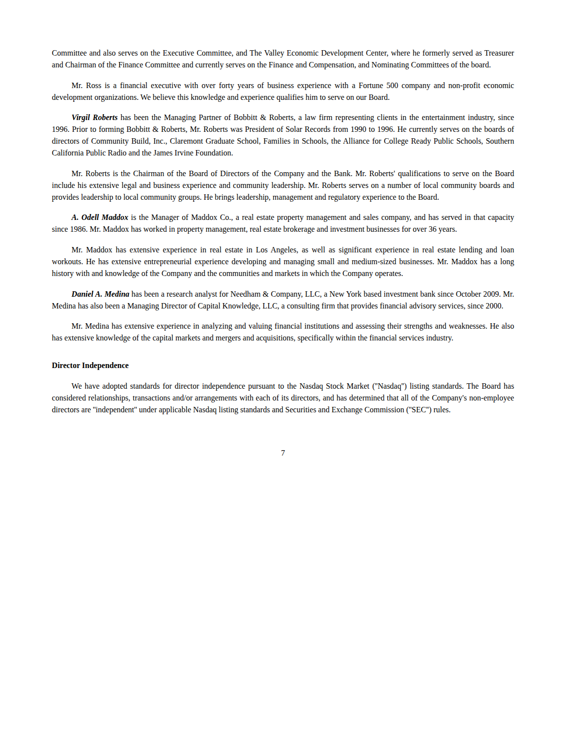Committee and also serves on the Executive Committee, and The Valley Economic Development Center, where he formerly served as Treasurer and Chairman of the Finance Committee and currently serves on the Finance and Compensation, and Nominating Committees of the board.
Mr. Ross is a financial executive with over forty years of business experience with a Fortune 500 company and non-profit economic development organizations. We believe this knowledge and experience qualifies him to serve on our Board.
Virgil Roberts has been the Managing Partner of Bobbitt & Roberts, a law firm representing clients in the entertainment industry, since 1996. Prior to forming Bobbitt & Roberts, Mr. Roberts was President of Solar Records from 1990 to 1996. He currently serves on the boards of directors of Community Build, Inc., Claremont Graduate School, Families in Schools, the Alliance for College Ready Public Schools, Southern California Public Radio and the James Irvine Foundation.
Mr. Roberts is the Chairman of the Board of Directors of the Company and the Bank. Mr. Roberts' qualifications to serve on the Board include his extensive legal and business experience and community leadership. Mr. Roberts serves on a number of local community boards and provides leadership to local community groups. He brings leadership, management and regulatory experience to the Board.
A. Odell Maddox is the Manager of Maddox Co., a real estate property management and sales company, and has served in that capacity since 1986. Mr. Maddox has worked in property management, real estate brokerage and investment businesses for over 36 years.
Mr. Maddox has extensive experience in real estate in Los Angeles, as well as significant experience in real estate lending and loan workouts. He has extensive entrepreneurial experience developing and managing small and medium-sized businesses. Mr. Maddox has a long history with and knowledge of the Company and the communities and markets in which the Company operates.
Daniel A. Medina has been a research analyst for Needham & Company, LLC, a New York based investment bank since October 2009. Mr. Medina has also been a Managing Director of Capital Knowledge, LLC, a consulting firm that provides financial advisory services, since 2000.
Mr. Medina has extensive experience in analyzing and valuing financial institutions and assessing their strengths and weaknesses. He also has extensive knowledge of the capital markets and mergers and acquisitions, specifically within the financial services industry.
Director Independence
We have adopted standards for director independence pursuant to the Nasdaq Stock Market (''Nasdaq'') listing standards. The Board has considered relationships, transactions and/or arrangements with each of its directors, and has determined that all of the Company's non-employee directors are ''independent'' under applicable Nasdaq listing standards and Securities and Exchange Commission (''SEC'') rules.
7